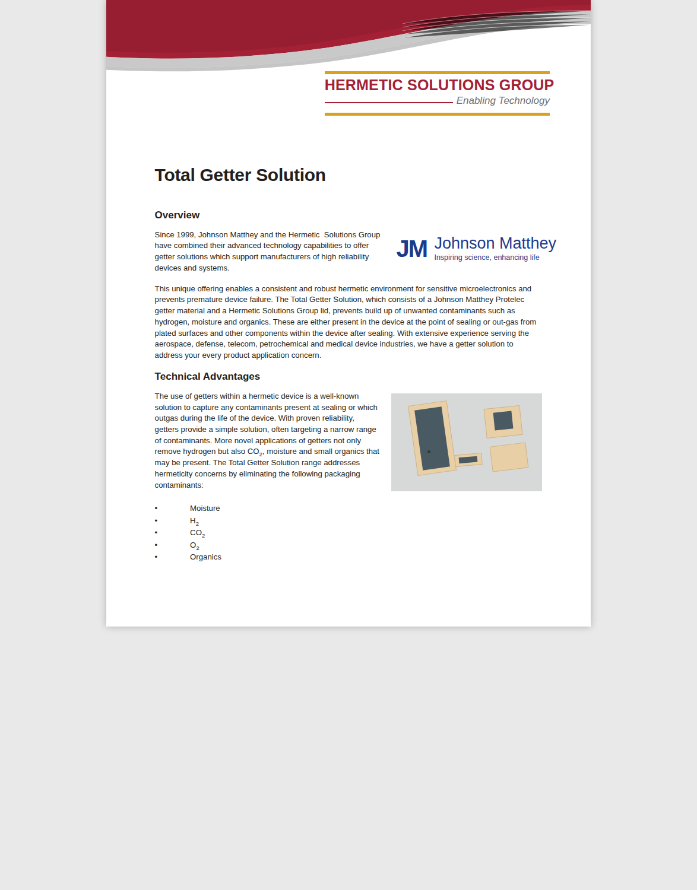HERMETIC SOLUTIONS GROUP
Enabling Technology
Total Getter Solution
Overview
Since 1999, Johnson Matthey and the Hermetic Solutions Group have combined their advanced technology capabilities to offer getter solutions which support manufacturers of high reliability devices and systems.
JM Johnson Matthey
Inspiring science, enhancing life
This unique offering enables a consistent and robust hermetic environment for sensitive microelectronics and prevents premature device failure. The Total Getter Solution, which consists of a Johnson Matthey Protelec getter material and a Hermetic Solutions Group lid, prevents build up of unwanted contaminants such as hydrogen, moisture and organics. These are either present in the device at the point of sealing or out-gas from plated surfaces and other components within the device after sealing. With extensive experience serving the aerospace, defense, telecom, petrochemical and medical device industries, we have a getter solution to address your every product application concern.
Technical Advantages
The use of getters within a hermetic device is a well-known solution to capture any contaminants present at sealing or which outgas during the life of the device. With proven reliability, getters provide a simple solution, often targeting a narrow range of contaminants. More novel applications of getters not only remove hydrogen but also CO2, moisture and small organics that may be present. The Total Getter Solution range addresses hermeticity concerns by eliminating the following packaging contaminants:
•Moisture
•H2
•CO2
•O2
•Organics